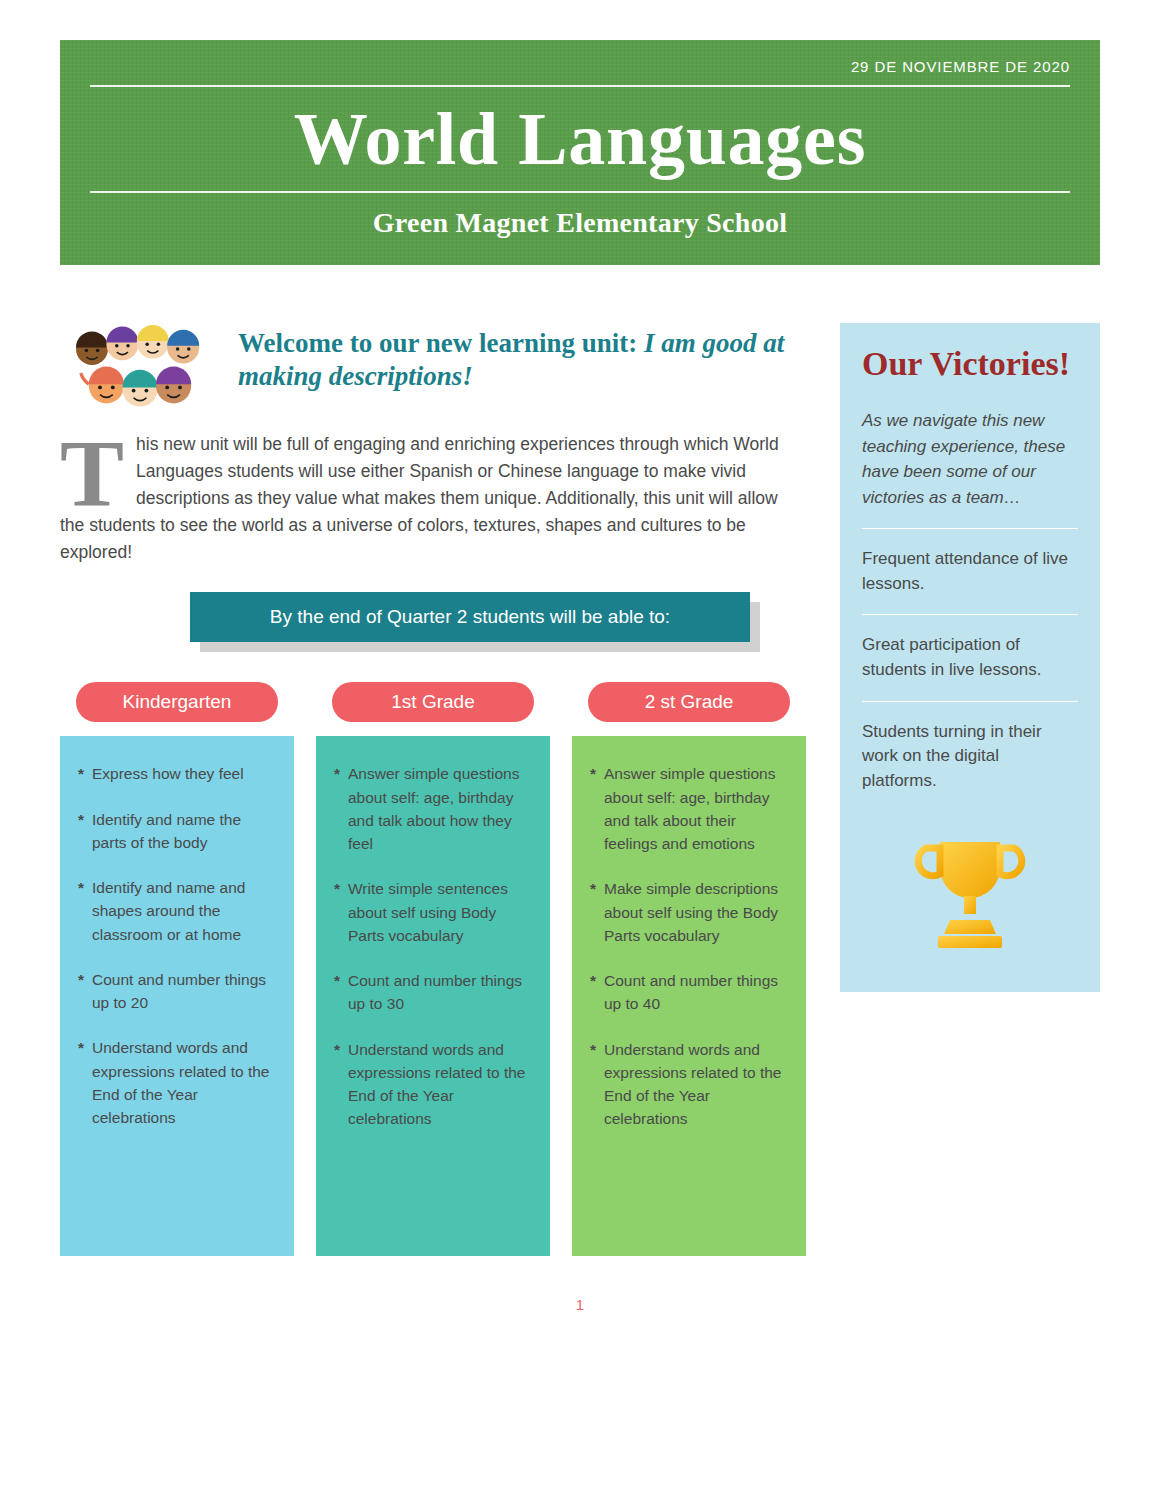29 de noviembre de 2020
World Languages
Green Magnet Elementary School
Welcome to our new learning unit: I am good at making descriptions!
This new unit will be full of engaging and enriching experiences through which World Languages students will use either Spanish or Chinese language to make vivid descriptions as they value what makes them unique. Additionally, this unit will allow the students to see the world as a universe of colors, textures, shapes and cultures to be explored!
By the end of Quarter 2 students will be able to:
Kindergarten
* Express how they feel
* Identify and name the parts of the body
* Identify and name and shapes around the classroom or at home
* Count and number things up to 20
* Understand words and expressions related to the End of the Year celebrations
1st Grade
* Answer simple questions about self: age, birthday and talk about how they feel
* Write simple sentences about self using Body Parts vocabulary
* Count and number things up to 30
* Understand words and expressions related to the End of the Year celebrations
2 st Grade
* Answer simple questions about self: age, birthday and talk about their feelings and emotions
* Make simple descriptions about self using the Body Parts vocabulary
* Count and number things up to 40
* Understand words and expressions related to the End of the Year celebrations
Our Victories!
As we navigate this new teaching experience, these have been some of our victories as a team…
Frequent attendance of live lessons.
Great participation of students in live lessons.
Students turning in their work on the digital platforms.
1